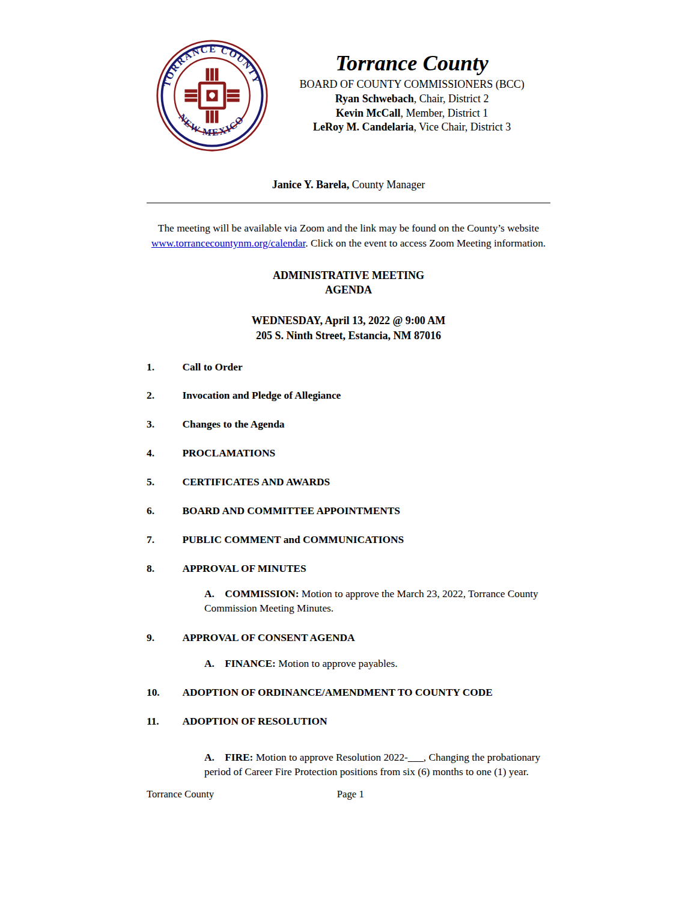TORRANCE COUNTY NEW MEXICO
Torrance County
BOARD OF COUNTY COMMISSIONERS (BCC)
Ryan Schwebach, Chair, District 2
Kevin McCall, Member, District 1
LeRoy M. Candelaria, Vice Chair, District 3
Janice Y. Barela, County Manager
The meeting will be available via Zoom and the link may be found on the County’s website www.torrancecountynm.org/calendar. Click on the event to access Zoom Meeting information.
ADMINISTRATIVE MEETING
AGENDA
WEDNESDAY, April 13, 2022 @ 9:00 AM
205 S. Ninth Street, Estancia, NM 87016
1. Call to Order
2. Invocation and Pledge of Allegiance
3. Changes to the Agenda
4. PROCLAMATIONS
5. CERTIFICATES AND AWARDS
6. BOARD AND COMMITTEE APPOINTMENTS
7. PUBLIC COMMENT and COMMUNICATIONS
8. APPROVAL OF MINUTES
A. COMMISSION: Motion to approve the March 23, 2022, Torrance County Commission Meeting Minutes.
9. APPROVAL OF CONSENT AGENDA
A. FINANCE: Motion to approve payables.
10. ADOPTION OF ORDINANCE/AMENDMENT TO COUNTY CODE
11. ADOPTION OF RESOLUTION
A. FIRE: Motion to approve Resolution 2022-___, Changing the probationary period of Career Fire Protection positions from six (6) months to one (1) year.
Torrance County
Page 1